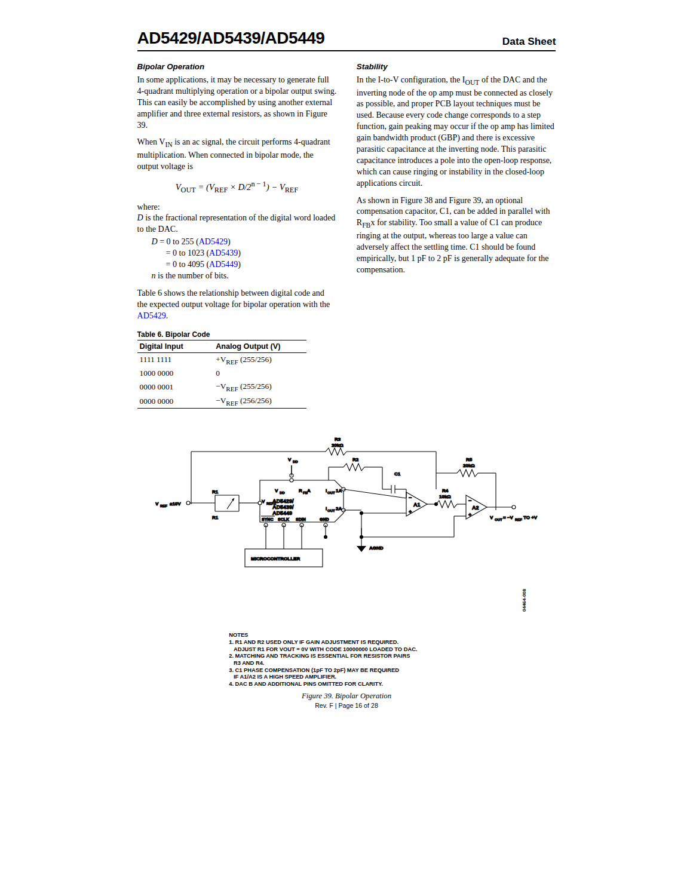AD5429/AD5439/AD5449
Data Sheet
Bipolar Operation
In some applications, it may be necessary to generate full 4-quadrant multiplying operation or a bipolar output swing. This can easily be accomplished by using another external amplifier and three external resistors, as shown in Figure 39.
When VIN is an ac signal, the circuit performs 4-quadrant multiplication. When connected in bipolar mode, the output voltage is
VOUT = (VREF × D/2n − 1) − VREF
where:
D is the fractional representation of the digital word loaded to the DAC.
D = 0 to 255 (AD5429)
= 0 to 1023 (AD5439)
= 0 to 4095 (AD5449)
n is the number of bits.
Table 6 shows the relationship between digital code and the expected output voltage for bipolar operation with the AD5429.
Table 6. Bipolar Code
| Digital Input | Analog Output (V) |
| --- | --- |
| 1111 1111 | +V REF (255/256) |
| 1000 0000 | 0 |
| 0000 0001 | −V REF (255/256) |
| 0000 0000 | −V REF (256/256) |
Stability
In the I-to-V configuration, the IOUT of the DAC and the inverting node of the op amp must be connected as closely as possible, and proper PCB layout techniques must be used. Because every code change corresponds to a step function, gain peaking may occur if the op amp has limited gain bandwidth product (GBP) and there is excessive parasitic capacitance at the inverting node. This parasitic capacitance introduces a pole into the open-loop response, which can cause ringing or instability in the closed-loop applications circuit.
As shown in Figure 38 and Figure 39, an optional compensation capacitor, C1, can be added in parallel with RFBx for stability. Too small a value of C1 can produce ringing at the output, whereas too large a value can adversely affect the settling time. C1 should be found empirically, but 1 pF to 2 pF is generally adequate for the compensation.
R3 20kΩ V DD R2 R5 20kΩ C1 V DD R FB A I OUT 1A AD5429/ AD5439/ AD5449 I OUT 2A V REFX SYNC SCLK SDIN GND V REF ±10V R1 R1 − + A1 R4 10kΩ − + A2 V OUT = −V REF TO +V REF AGND MICROCONTROLLER 04464-008
NOTES
1. R1 AND R2 USED ONLY IF GAIN ADJUSTMENT IS REQUIRED.
ADJUST R1 FOR VOUT = 0V WITH CODE 10000000 LOADED TO DAC.
2. MATCHING AND TRACKING IS ESSENTIAL FOR RESISTOR PAIRS
R3 AND R4.
3. C1 PHASE COMPENSATION (1pF TO 2pF) MAY BE REQUIRED
IF A1/A2 IS A HIGH SPEED AMPLIFIER.
4. DAC B AND ADDITIONAL PINS OMITTED FOR CLARITY.
Figure 39. Bipolar Operation
Rev. F | Page 16 of 28